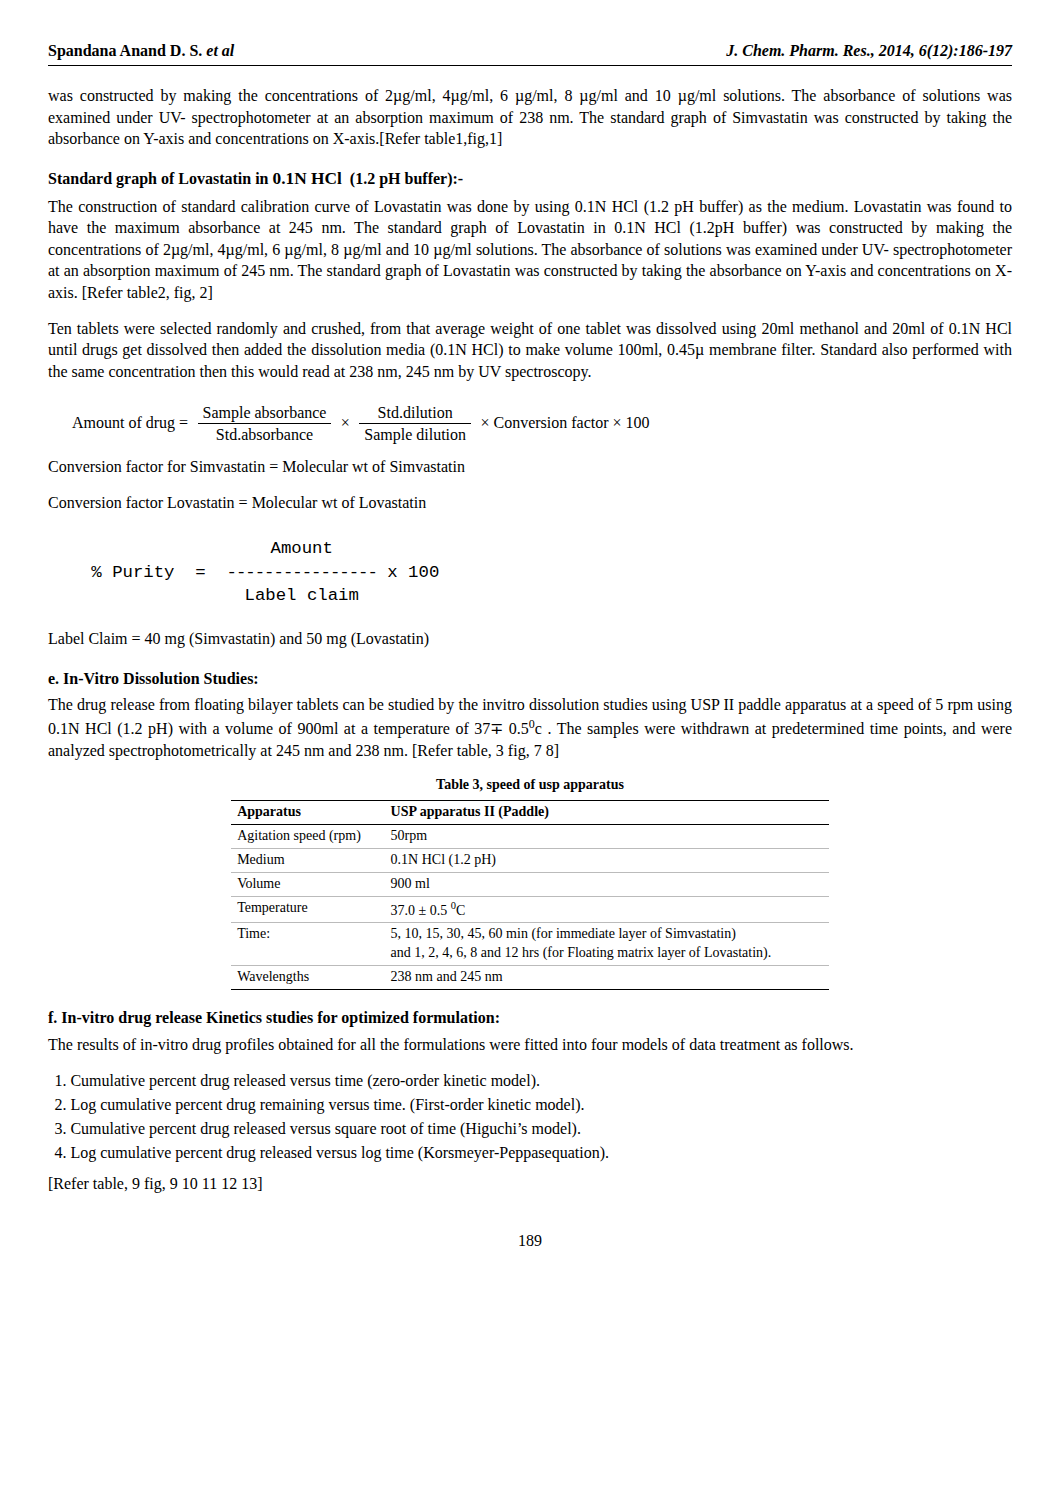Spandana Anand D. S. et al
J. Chem. Pharm. Res., 2014, 6(12):186-197
was constructed by making the concentrations of 2µg/ml, 4µg/ml, 6 µg/ml, 8 µg/ml and 10 µg/ml solutions. The absorbance of solutions was examined under UV- spectrophotometer at an absorption maximum of 238 nm. The standard graph of Simvastatin was constructed by taking the absorbance on Y-axis and concentrations on X-axis.[Refer table1,fig,1]
Standard graph of Lovastatin in 0.1N HCl (1.2 pH buffer):-
The construction of standard calibration curve of Lovastatin was done by using 0.1N HCl (1.2 pH buffer) as the medium. Lovastatin was found to have the maximum absorbance at 245 nm. The standard graph of Lovastatin in 0.1N HCl (1.2pH buffer) was constructed by making the concentrations of 2µg/ml, 4µg/ml, 6 µg/ml, 8 µg/ml and 10 µg/ml solutions. The absorbance of solutions was examined under UV- spectrophotometer at an absorption maximum of 245 nm. The standard graph of Lovastatin was constructed by taking the absorbance on Y-axis and concentrations on X-axis. [Refer table2, fig, 2]
Ten tablets were selected randomly and crushed, from that average weight of one tablet was dissolved using 20ml methanol and 20ml of 0.1N HCl until drugs get dissolved then added the dissolution media (0.1N HCl) to make volume 100ml, 0.45µ membrane filter. Standard also performed with the same concentration then this would read at 238 nm, 245 nm by UV spectroscopy.
Amount of drug = Sample absorbance Std.absorbance × Std.dilution Sample dilution × Conversion factor × 100
Conversion factor for Simvastatin = Molecular wt of Simvastatin
Conversion factor Lovastatin = Molecular wt of Lovastatin
% Purity = Amount ---------------- Label claim x 100
Label Claim = 40 mg (Simvastatin) and 50 mg (Lovastatin)
e. In-Vitro Dissolution Studies:
The drug release from floating bilayer tablets can be studied by the invitro dissolution studies using USP II paddle apparatus at a speed of 5 rpm using 0.1N HCl (1.2 pH) with a volume of 900ml at a temperature of 37∓ 0.50c . The samples were withdrawn at predetermined time points, and were analyzed spectrophotometrically at 245 nm and 238 nm. [Refer table, 3 fig, 7 8]
Table 3, speed of usp apparatus
| Apparatus | USP apparatus II (Paddle) |
| --- | --- |
| Agitation speed (rpm) | 50rpm |
| Medium | 0.1N HCl (1.2 pH) |
| Volume | 900 ml |
| Temperature | 37.0 ± 0.5 0 C |
| Time: | 5, 10, 15, 30, 45, 60 min (for immediate layer of Simvastatin) and 1, 2, 4, 6, 8 and 12 hrs (for Floating matrix layer of Lovastatin). |
| Wavelengths | 238 nm and 245 nm |
f. In-vitro drug release Kinetics studies for optimized formulation:
The results of in-vitro drug profiles obtained for all the formulations were fitted into four models of data treatment as follows.
Cumulative percent drug released versus time (zero-order kinetic model).
Log cumulative percent drug remaining versus time. (First-order kinetic model).
Cumulative percent drug released versus square root of time (Higuchi’s model).
Log cumulative percent drug released versus log time (Korsmeyer-Peppasequation).
[Refer table, 9 fig, 9 10 11 12 13]
189